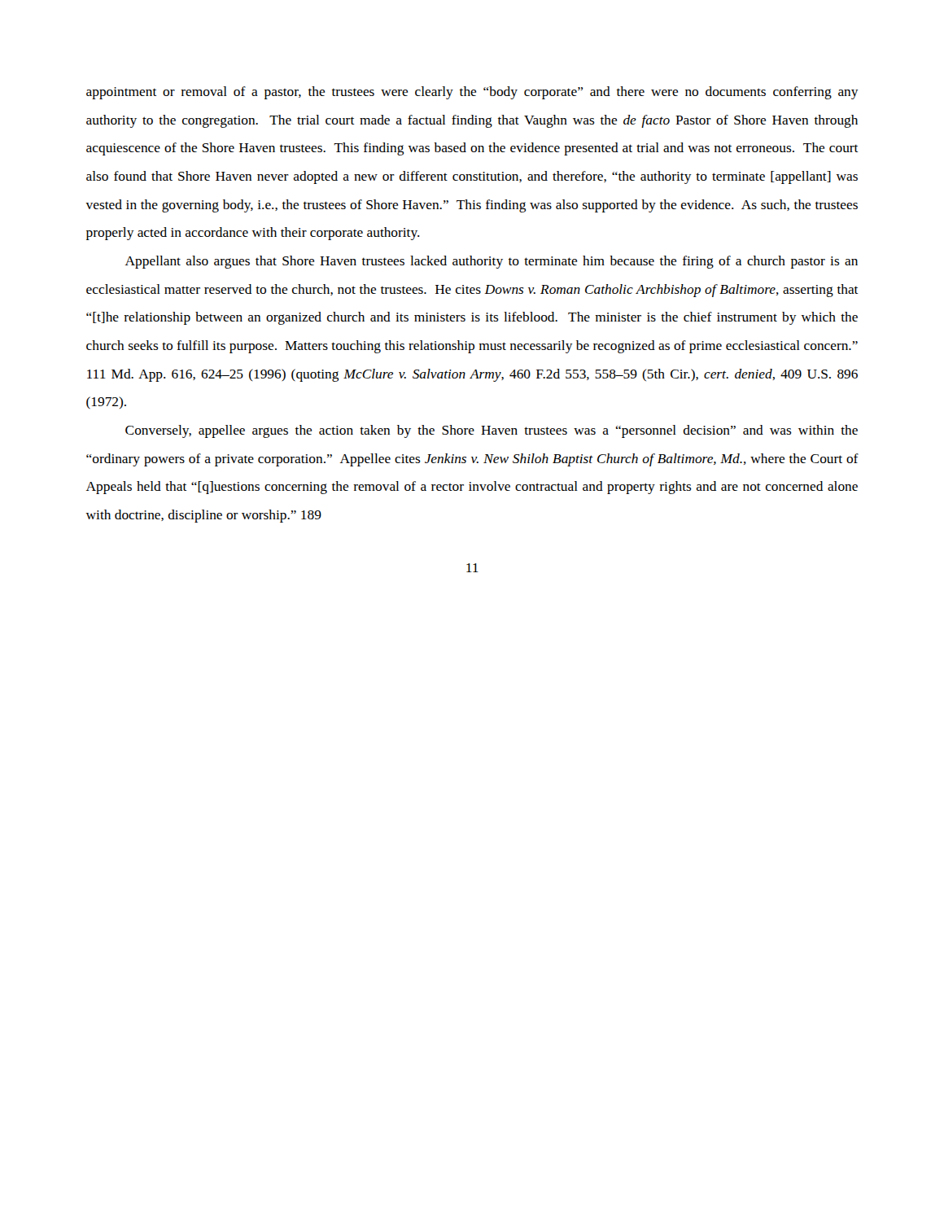appointment or removal of a pastor, the trustees were clearly the “body corporate” and there were no documents conferring any authority to the congregation. The trial court made a factual finding that Vaughn was the de facto Pastor of Shore Haven through acquiescence of the Shore Haven trustees. This finding was based on the evidence presented at trial and was not erroneous. The court also found that Shore Haven never adopted a new or different constitution, and therefore, “the authority to terminate [appellant] was vested in the governing body, i.e., the trustees of Shore Haven.” This finding was also supported by the evidence. As such, the trustees properly acted in accordance with their corporate authority.
Appellant also argues that Shore Haven trustees lacked authority to terminate him because the firing of a church pastor is an ecclesiastical matter reserved to the church, not the trustees. He cites Downs v. Roman Catholic Archbishop of Baltimore, asserting that “[t]he relationship between an organized church and its ministers is its lifeblood. The minister is the chief instrument by which the church seeks to fulfill its purpose. Matters touching this relationship must necessarily be recognized as of prime ecclesiastical concern.” 111 Md. App. 616, 624–25 (1996) (quoting McClure v. Salvation Army, 460 F.2d 553, 558–59 (5th Cir.), cert. denied, 409 U.S. 896 (1972).
Conversely, appellee argues the action taken by the Shore Haven trustees was a “personnel decision” and was within the “ordinary powers of a private corporation.” Appellee cites Jenkins v. New Shiloh Baptist Church of Baltimore, Md., where the Court of Appeals held that “[q]uestions concerning the removal of a rector involve contractual and property rights and are not concerned alone with doctrine, discipline or worship.” 189
11